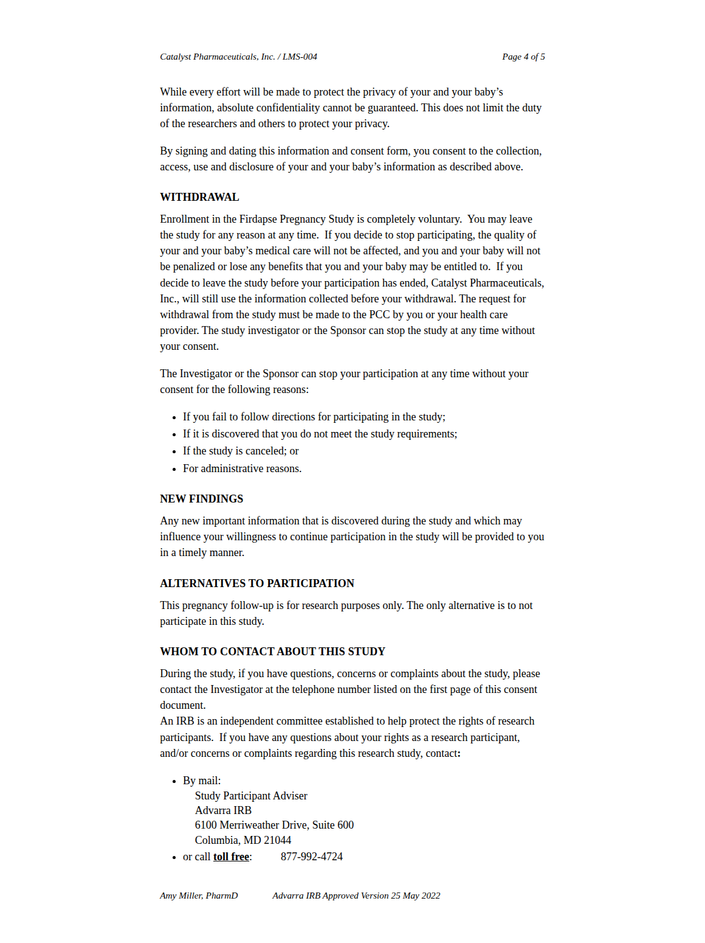Catalyst Pharmaceuticals, Inc. / LMS-004
Page 4 of 5
While every effort will be made to protect the privacy of your and your baby’s information, absolute confidentiality cannot be guaranteed. This does not limit the duty of the researchers and others to protect your privacy.
By signing and dating this information and consent form, you consent to the collection, access, use and disclosure of your and your baby’s information as described above.
WITHDRAWAL
Enrollment in the Firdapse Pregnancy Study is completely voluntary. You may leave the study for any reason at any time. If you decide to stop participating, the quality of your and your baby’s medical care will not be affected, and you and your baby will not be penalized or lose any benefits that you and your baby may be entitled to. If you decide to leave the study before your participation has ended, Catalyst Pharmaceuticals, Inc., will still use the information collected before your withdrawal. The request for withdrawal from the study must be made to the PCC by you or your health care provider. The study investigator or the Sponsor can stop the study at any time without your consent.
The Investigator or the Sponsor can stop your participation at any time without your consent for the following reasons:
If you fail to follow directions for participating in the study;
If it is discovered that you do not meet the study requirements;
If the study is canceled; or
For administrative reasons.
NEW FINDINGS
Any new important information that is discovered during the study and which may influence your willingness to continue participation in the study will be provided to you in a timely manner.
ALTERNATIVES TO PARTICIPATION
This pregnancy follow-up is for research purposes only. The only alternative is to not participate in this study.
WHOM TO CONTACT ABOUT THIS STUDY
During the study, if you have questions, concerns or complaints about the study, please contact the Investigator at the telephone number listed on the first page of this consent document.
An IRB is an independent committee established to help protect the rights of research participants. If you have any questions about your rights as a research participant, and/or concerns or complaints regarding this research study, contact:
By mail:
Study Participant Adviser
Advarra IRB
6100 Merriweather Drive, Suite 600
Columbia, MD 21044
or call toll free: 877-992-4724
Amy Miller, PharmD
Advarra IRB Approved Version 25 May 2022